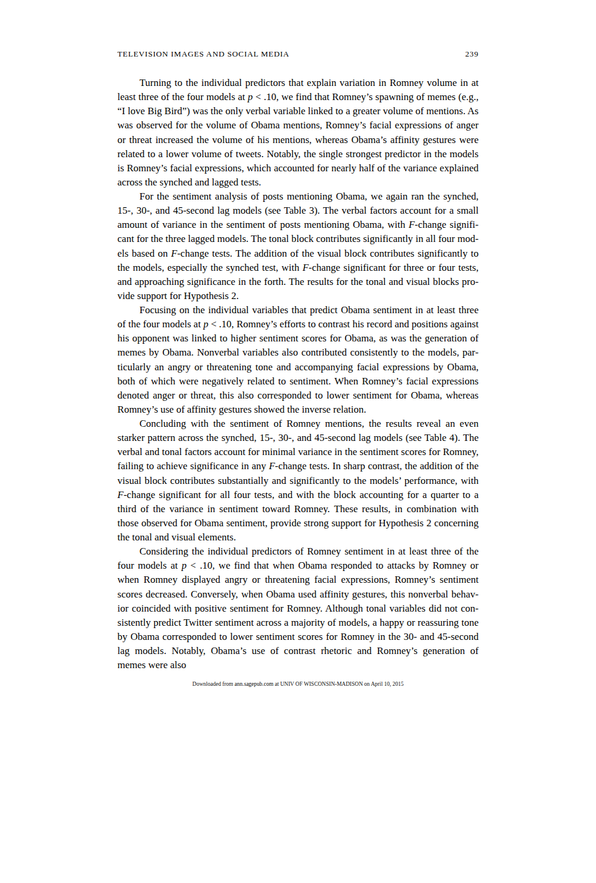Television Images and Social Media 239
Turning to the individual predictors that explain variation in Romney volume in at least three of the four models at p < .10, we find that Romney’s spawning of memes (e.g., “I love Big Bird”) was the only verbal variable linked to a greater volume of mentions. As was observed for the volume of Obama mentions, Romney’s facial expressions of anger or threat increased the volume of his mentions, whereas Obama’s affinity gestures were related to a lower volume of tweets. Notably, the single strongest predictor in the models is Romney’s facial expressions, which accounted for nearly half of the variance explained across the synched and lagged tests.
For the sentiment analysis of posts mentioning Obama, we again ran the synched, 15-, 30-, and 45-second lag models (see Table 3). The verbal factors account for a small amount of variance in the sentiment of posts mentioning Obama, with F-change significant for the three lagged models. The tonal block contributes significantly in all four models based on F-change tests. The addition of the visual block contributes significantly to the models, especially the synched test, with F-change significant for three or four tests, and approaching significance in the forth. The results for the tonal and visual blocks provide support for Hypothesis 2.
Focusing on the individual variables that predict Obama sentiment in at least three of the four models at p < .10, Romney’s efforts to contrast his record and positions against his opponent was linked to higher sentiment scores for Obama, as was the generation of memes by Obama. Nonverbal variables also contributed consistently to the models, particularly an angry or threatening tone and accompanying facial expressions by Obama, both of which were negatively related to sentiment. When Romney’s facial expressions denoted anger or threat, this also corresponded to lower sentiment for Obama, whereas Romney’s use of affinity gestures showed the inverse relation.
Concluding with the sentiment of Romney mentions, the results reveal an even starker pattern across the synched, 15-, 30-, and 45-second lag models (see Table 4). The verbal and tonal factors account for minimal variance in the sentiment scores for Romney, failing to achieve significance in any F-change tests. In sharp contrast, the addition of the visual block contributes substantially and significantly to the models’ performance, with F-change significant for all four tests, and with the block accounting for a quarter to a third of the variance in sentiment toward Romney. These results, in combination with those observed for Obama sentiment, provide strong support for Hypothesis 2 concerning the tonal and visual elements.
Considering the individual predictors of Romney sentiment in at least three of the four models at p < .10, we find that when Obama responded to attacks by Romney or when Romney displayed angry or threatening facial expressions, Romney’s sentiment scores decreased. Conversely, when Obama used affinity gestures, this nonverbal behavior coincided with positive sentiment for Romney. Although tonal variables did not consistently predict Twitter sentiment across a majority of models, a happy or reassuring tone by Obama corresponded to lower sentiment scores for Romney in the 30- and 45-second lag models. Notably, Obama’s use of contrast rhetoric and Romney’s generation of memes were also
Downloaded from ann.sagepub.com at UNIV OF WISCONSIN-MADISON on April 10, 2015